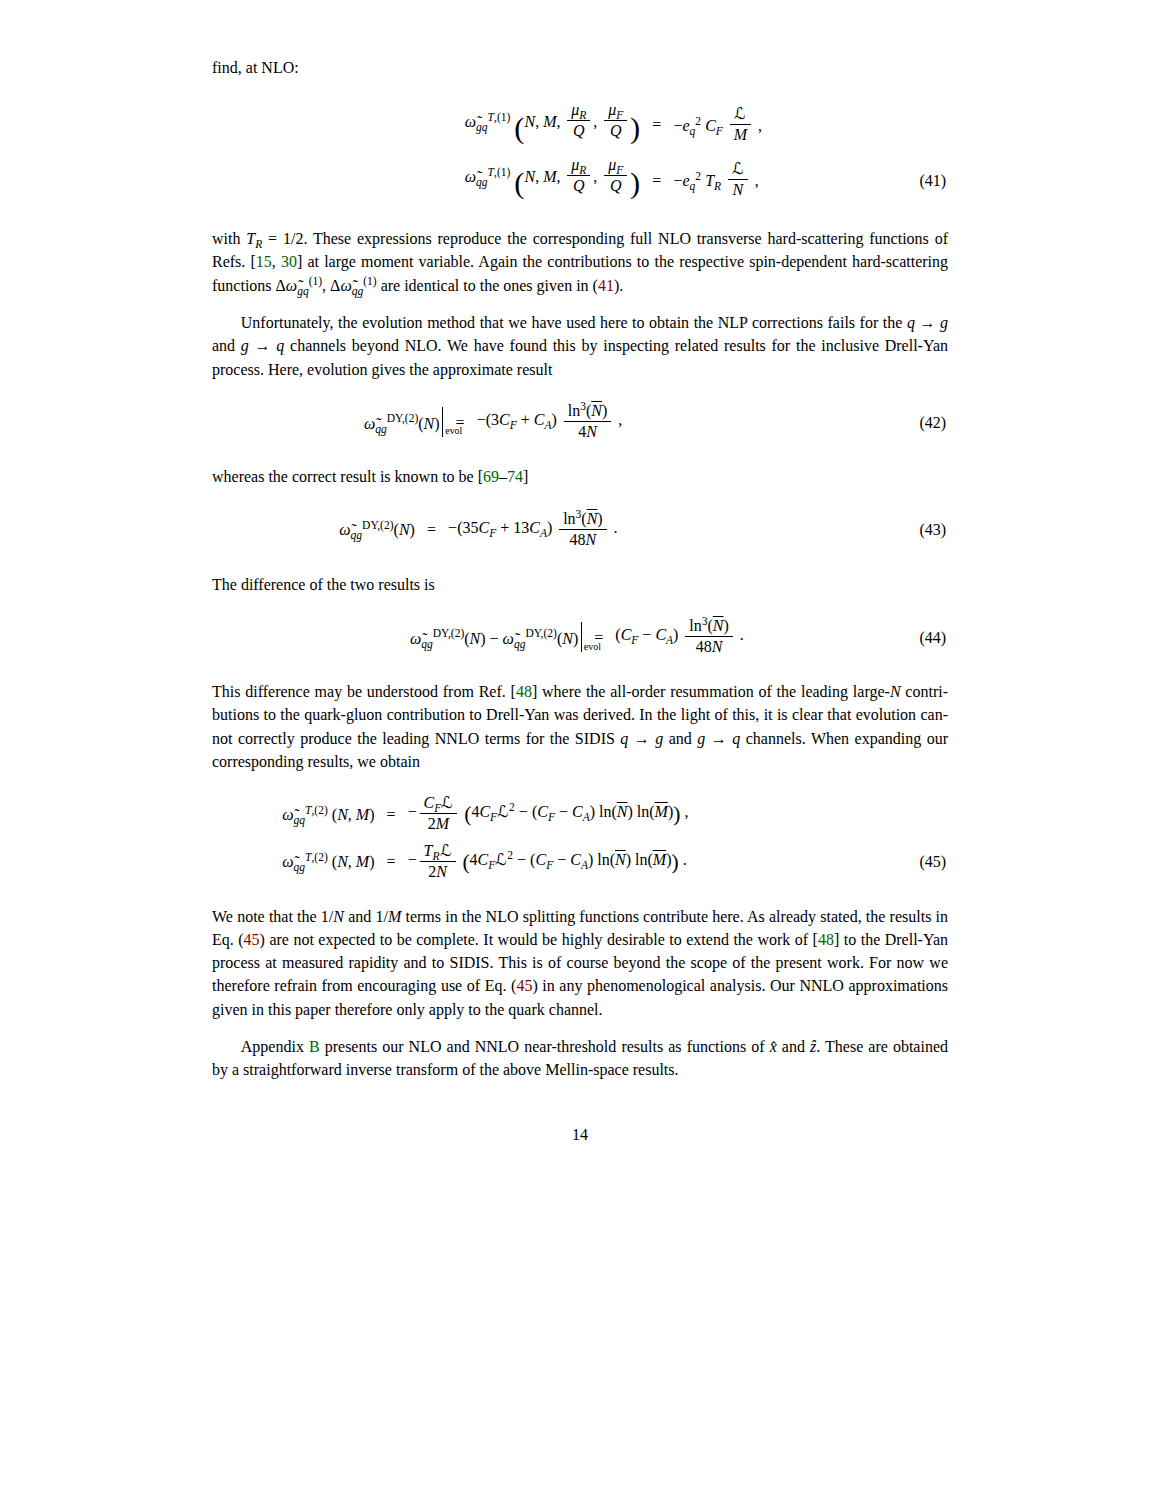find, at NLO:
| ω̃ gq T ,(1) ( N , M , μ R Q , μ F Q ) | = | − e q 2 C F ℒ M , | |
| ω̃ qg T ,(1) ( N , M , μ R Q , μ F Q ) | = | − e q 2 T R ℒ N , | (41) |
with TR = 1/2. These expressions reproduce the corresponding full NLO transverse hard-scattering functions of Refs. [15, 30] at large moment variable. Again the contributions to the respective spin-dependent hard-scattering functions Δω̃gq(1), Δω̃qg(1) are identical to the ones given in (41).
Unfortunately, the evolution method that we have used here to obtain the NLP corrections fails for the q → g and g → q channels beyond NLO. We have found this by inspecting related results for the inclusive Drell-Yan process. Here, evolution gives the approximate result
| ω̃ qg DY,(2) ( N ) evol | = | −(3 C F + C A ) ln 3 ( N ) 4 N , | (42) |
whereas the correct result is known to be [69–74]
| ω̃ qg DY,(2) ( N ) | = | −(35 C F + 13 C A ) ln 3 ( N ) 48 N . | (43) |
The difference of the two results is
| ω̃ qg DY,(2) ( N ) − ω̃ qg DY,(2) ( N ) evol | = | ( C F − C A ) ln 3 ( N ) 48 N . | (44) |
This difference may be understood from Ref. [48] where the all-order resummation of the leading large-N contributions to the quark-gluon contribution to Drell-Yan was derived. In the light of this, it is clear that evolution cannot correctly produce the leading NNLO terms for the SIDIS q → g and g → q channels. When expanding our corresponding results, we obtain
| ω̃ gq T ,(2) ( N , M ) | = | − C F ℒ 2 M ( 4 C F ℒ 2 − ( C F − C A ) ln( N ) ln( M ) ) , | |
| ω̃ qg T ,(2) ( N , M ) | = | − T R ℒ 2 N ( 4 C F ℒ 2 − ( C F − C A ) ln( N ) ln( M ) ) . | (45) |
We note that the 1/N and 1/M terms in the NLO splitting functions contribute here. As already stated, the results in Eq. (45) are not expected to be complete. It would be highly desirable to extend the work of [48] to the Drell-Yan process at measured rapidity and to SIDIS. This is of course beyond the scope of the present work. For now we therefore refrain from encouraging use of Eq. (45) in any phenomenological analysis. Our NNLO approximations given in this paper therefore only apply to the quark channel.
Appendix B presents our NLO and NNLO near-threshold results as functions of x̂ and ẑ. These are obtained by a straightforward inverse transform of the above Mellin-space results.
14